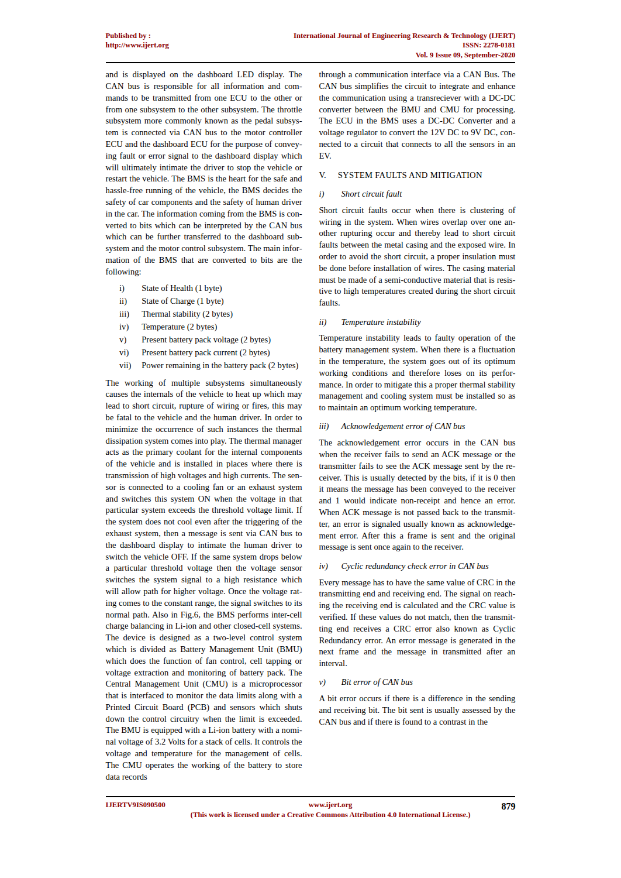Published by :
http://www.ijert.org
International Journal of Engineering Research & Technology (IJERT)
ISSN: 2278-0181
Vol. 9 Issue 09, September-2020
and is displayed on the dashboard LED display. The CAN bus is responsible for all information and commands to be transmitted from one ECU to the other or from one subsystem to the other subsystem. The throttle subsystem more commonly known as the pedal subsystem is connected via CAN bus to the motor controller ECU and the dashboard ECU for the purpose of conveying fault or error signal to the dashboard display which will ultimately intimate the driver to stop the vehicle or restart the vehicle. The BMS is the heart for the safe and hassle-free running of the vehicle, the BMS decides the safety of car components and the safety of human driver in the car. The information coming from the BMS is converted to bits which can be interpreted by the CAN bus which can be further transferred to the dashboard subsystem and the motor control subsystem. The main information of the BMS that are converted to bits are the following:
i)
State of Health (1 byte)
ii)
State of Charge (1 byte)
iii)
Thermal stability (2 bytes)
iv)
Temperature (2 bytes)
v)
Present battery pack voltage (2 bytes)
vi)
Present battery pack current (2 bytes)
vii)
Power remaining in the battery pack (2 bytes)
The working of multiple subsystems simultaneously causes the internals of the vehicle to heat up which may lead to short circuit, rupture of wiring or fires, this may be fatal to the vehicle and the human driver. In order to minimize the occurrence of such instances the thermal dissipation system comes into play. The thermal manager acts as the primary coolant for the internal components of the vehicle and is installed in places where there is transmission of high voltages and high currents. The sensor is connected to a cooling fan or an exhaust system and switches this system ON when the voltage in that particular system exceeds the threshold voltage limit. If the system does not cool even after the triggering of the exhaust system, then a message is sent via CAN bus to the dashboard display to intimate the human driver to switch the vehicle OFF. If the same system drops below a particular threshold voltage then the voltage sensor switches the system signal to a high resistance which will allow path for higher voltage. Once the voltage rating comes to the constant range, the signal switches to its normal path. Also in Fig.6, the BMS performs inter-cell charge balancing in Li-ion and other closed-cell systems. The device is designed as a two-level control system which is divided as Battery Management Unit (BMU) which does the function of fan control, cell tapping or voltage extraction and monitoring of battery pack. The Central Management Unit (CMU) is a microprocessor that is interfaced to monitor the data limits along with a Printed Circuit Board (PCB) and sensors which shuts down the control circuitry when the limit is exceeded. The BMU is equipped with a Li-ion battery with a nominal voltage of 3.2 Volts for a stack of cells. It controls the voltage and temperature for the management of cells. The CMU operates the working of the battery to store data records
through a communication interface via a CAN Bus. The CAN bus simplifies the circuit to integrate and enhance the communication using a transreciever with a DC-DC converter between the BMU and CMU for processing. The ECU in the BMS uses a DC-DC Converter and a voltage regulator to convert the 12V DC to 9V DC, connected to a circuit that connects to all the sensors in an EV.
V.
System Faults and Mitigation
i)
Short circuit fault
Short circuit faults occur when there is clustering of wiring in the system. When wires overlap over one another rupturing occur and thereby lead to short circuit faults between the metal casing and the exposed wire. In order to avoid the short circuit, a proper insulation must be done before installation of wires. The casing material must be made of a semi-conductive material that is resistive to high temperatures created during the short circuit faults.
ii)
Temperature instability
Temperature instability leads to faulty operation of the battery management system. When there is a fluctuation in the temperature, the system goes out of its optimum working conditions and therefore loses on its performance. In order to mitigate this a proper thermal stability management and cooling system must be installed so as to maintain an optimum working temperature.
iii)
Acknowledgement error of CAN bus
The acknowledgement error occurs in the CAN bus when the receiver fails to send an ACK message or the transmitter fails to see the ACK message sent by the receiver. This is usually detected by the bits, if it is 0 then it means the message has been conveyed to the receiver and 1 would indicate non-receipt and hence an error. When ACK message is not passed back to the transmitter, an error is signaled usually known as acknowledgement error. After this a frame is sent and the original message is sent once again to the receiver.
iv)
Cyclic redundancy check error in CAN bus
Every message has to have the same value of CRC in the transmitting end and receiving end. The signal on reaching the receiving end is calculated and the CRC value is verified. If these values do not match, then the transmitting end receives a CRC error also known as Cyclic Redundancy error. An error message is generated in the next frame and the message in transmitted after an interval.
v)
Bit error of CAN bus
A bit error occurs if there is a difference in the sending and receiving bit. The bit sent is usually assessed by the CAN bus and if there is found to a contrast in the
IJERTV9IS090500
www.ijert.org
(This work is licensed under a Creative Commons Attribution 4.0 International License.)
879